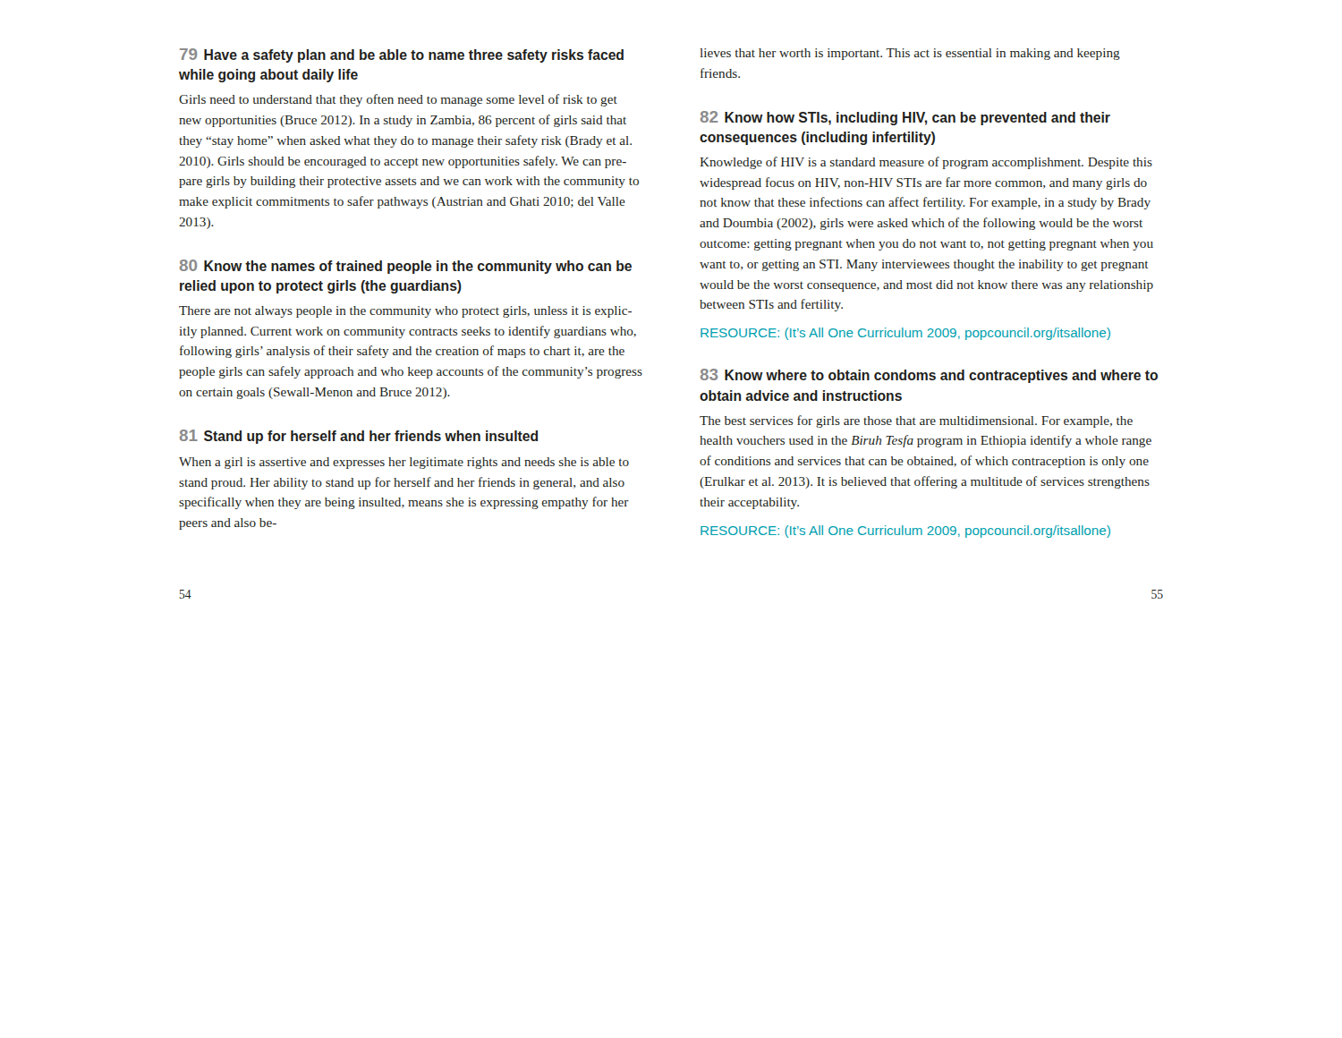79 Have a safety plan and be able to name three safety risks faced while going about daily life
Girls need to understand that they often need to manage some level of risk to get new opportunities (Bruce 2012). In a study in Zambia, 86 percent of girls said that they “stay home” when asked what they do to manage their safety risk (Brady et al. 2010). Girls should be encouraged to accept new opportunities safely. We can prepare girls by building their protective assets and we can work with the community to make explicit commitments to safer pathways (Austrian and Ghati 2010; del Valle 2013).
80 Know the names of trained people in the community who can be relied upon to protect girls (the guardians)
There are not always people in the community who protect girls, unless it is explicitly planned. Current work on community contracts seeks to identify guardians who, following girls’ analysis of their safety and the creation of maps to chart it, are the people girls can safely approach and who keep accounts of the community’s progress on certain goals (Sewall-Menon and Bruce 2012).
81 Stand up for herself and her friends when insulted
When a girl is assertive and expresses her legitimate rights and needs she is able to stand proud. Her ability to stand up for herself and her friends in general, and also specifically when they are being insulted, means she is expressing empathy for her peers and also be-
54
lieves that her worth is important. This act is essential in making and keeping friends.
82 Know how STIs, including HIV, can be prevented and their consequences (including infertility)
Knowledge of HIV is a standard measure of program accomplishment. Despite this widespread focus on HIV, non-HIV STIs are far more common, and many girls do not know that these infections can affect fertility. For example, in a study by Brady and Doumbia (2002), girls were asked which of the following would be the worst outcome: getting pregnant when you do not want to, not getting pregnant when you want to, or getting an STI. Many interviewees thought the inability to get pregnant would be the worst consequence, and most did not know there was any relationship between STIs and fertility.
RESOURCE: (It’s All One Curriculum 2009, popcouncil.org/itsallone)
83 Know where to obtain condoms and contraceptives and where to obtain advice and instructions
The best services for girls are those that are multidimensional. For example, the health vouchers used in the Biruh Tesfa program in Ethiopia identify a whole range of conditions and services that can be obtained, of which contraception is only one (Erulkar et al. 2013). It is believed that offering a multitude of services strengthens their acceptability.
RESOURCE: (It’s All One Curriculum 2009, popcouncil.org/itsallone)
55